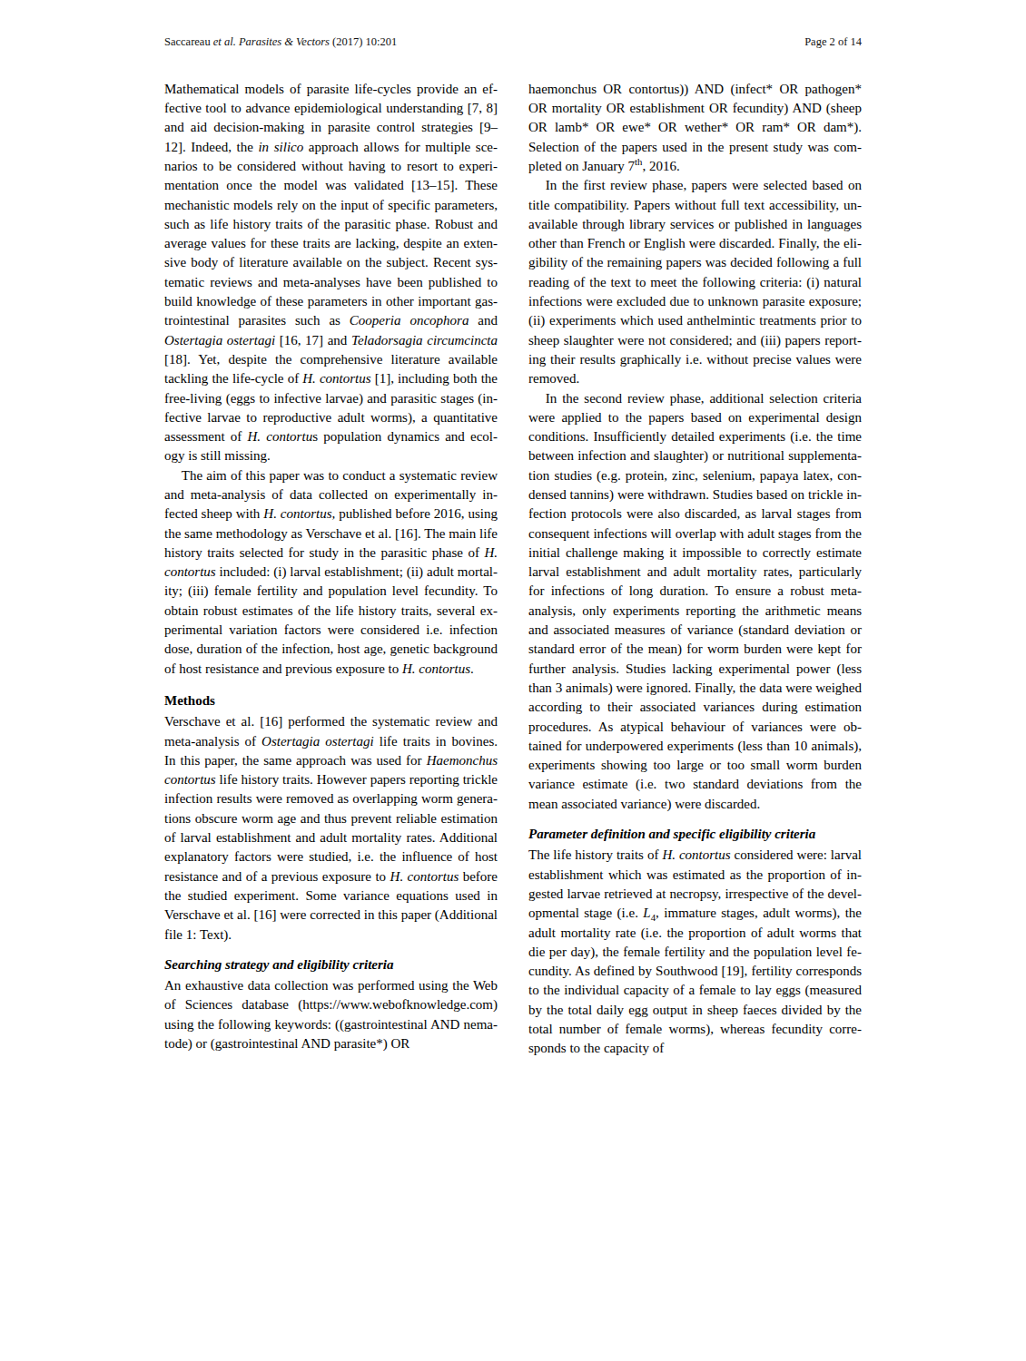Saccareau et al. Parasites & Vectors (2017) 10:201
Page 2 of 14
Mathematical models of parasite life-cycles provide an effective tool to advance epidemiological understanding [7, 8] and aid decision-making in parasite control strategies [9–12]. Indeed, the in silico approach allows for multiple scenarios to be considered without having to resort to experimentation once the model was validated [13–15]. These mechanistic models rely on the input of specific parameters, such as life history traits of the parasitic phase. Robust and average values for these traits are lacking, despite an extensive body of literature available on the subject. Recent systematic reviews and meta-analyses have been published to build knowledge of these parameters in other important gastrointestinal parasites such as Cooperia oncophora and Ostertagia ostertagi [16, 17] and Teladorsagia circumcincta [18]. Yet, despite the comprehensive literature available tackling the life-cycle of H. contortus [1], including both the free-living (eggs to infective larvae) and parasitic stages (infective larvae to reproductive adult worms), a quantitative assessment of H. contortus population dynamics and ecology is still missing.
The aim of this paper was to conduct a systematic review and meta-analysis of data collected on experimentally infected sheep with H. contortus, published before 2016, using the same methodology as Verschave et al. [16]. The main life history traits selected for study in the parasitic phase of H. contortus included: (i) larval establishment; (ii) adult mortality; (iii) female fertility and population level fecundity. To obtain robust estimates of the life history traits, several experimental variation factors were considered i.e. infection dose, duration of the infection, host age, genetic background of host resistance and previous exposure to H. contortus.
Methods
Verschave et al. [16] performed the systematic review and meta-analysis of Ostertagia ostertagi life traits in bovines. In this paper, the same approach was used for Haemonchus contortus life history traits. However papers reporting trickle infection results were removed as overlapping worm generations obscure worm age and thus prevent reliable estimation of larval establishment and adult mortality rates. Additional explanatory factors were studied, i.e. the influence of host resistance and of a previous exposure to H. contortus before the studied experiment. Some variance equations used in Verschave et al. [16] were corrected in this paper (Additional file 1: Text).
Searching strategy and eligibility criteria
An exhaustive data collection was performed using the Web of Sciences database (https://www.webofknowledge.com) using the following keywords: ((gastrointestinal AND nematode) or (gastrointestinal AND parasite*) OR
haemonchus OR contortus)) AND (infect* OR pathogen* OR mortality OR establishment OR fecundity) AND (sheep OR lamb* OR ewe* OR wether* OR ram* OR dam*). Selection of the papers used in the present study was completed on January 7th, 2016.
In the first review phase, papers were selected based on title compatibility. Papers without full text accessibility, unavailable through library services or published in languages other than French or English were discarded. Finally, the eligibility of the remaining papers was decided following a full reading of the text to meet the following criteria: (i) natural infections were excluded due to unknown parasite exposure; (ii) experiments which used anthelmintic treatments prior to sheep slaughter were not considered; and (iii) papers reporting their results graphically i.e. without precise values were removed.
In the second review phase, additional selection criteria were applied to the papers based on experimental design conditions. Insufficiently detailed experiments (i.e. the time between infection and slaughter) or nutritional supplementation studies (e.g. protein, zinc, selenium, papaya latex, condensed tannins) were withdrawn. Studies based on trickle infection protocols were also discarded, as larval stages from consequent infections will overlap with adult stages from the initial challenge making it impossible to correctly estimate larval establishment and adult mortality rates, particularly for infections of long duration. To ensure a robust meta-analysis, only experiments reporting the arithmetic means and associated measures of variance (standard deviation or standard error of the mean) for worm burden were kept for further analysis. Studies lacking experimental power (less than 3 animals) were ignored. Finally, the data were weighed according to their associated variances during estimation procedures. As atypical behaviour of variances were obtained for underpowered experiments (less than 10 animals), experiments showing too large or too small worm burden variance estimate (i.e. two standard deviations from the mean associated variance) were discarded.
Parameter definition and specific eligibility criteria
The life history traits of H. contortus considered were: larval establishment which was estimated as the proportion of ingested larvae retrieved at necropsy, irrespective of the developmental stage (i.e. L4, immature stages, adult worms), the adult mortality rate (i.e. the proportion of adult worms that die per day), the female fertility and the population level fecundity. As defined by Southwood [19], fertility corresponds to the individual capacity of a female to lay eggs (measured by the total daily egg output in sheep faeces divided by the total number of female worms), whereas fecundity corresponds to the capacity of